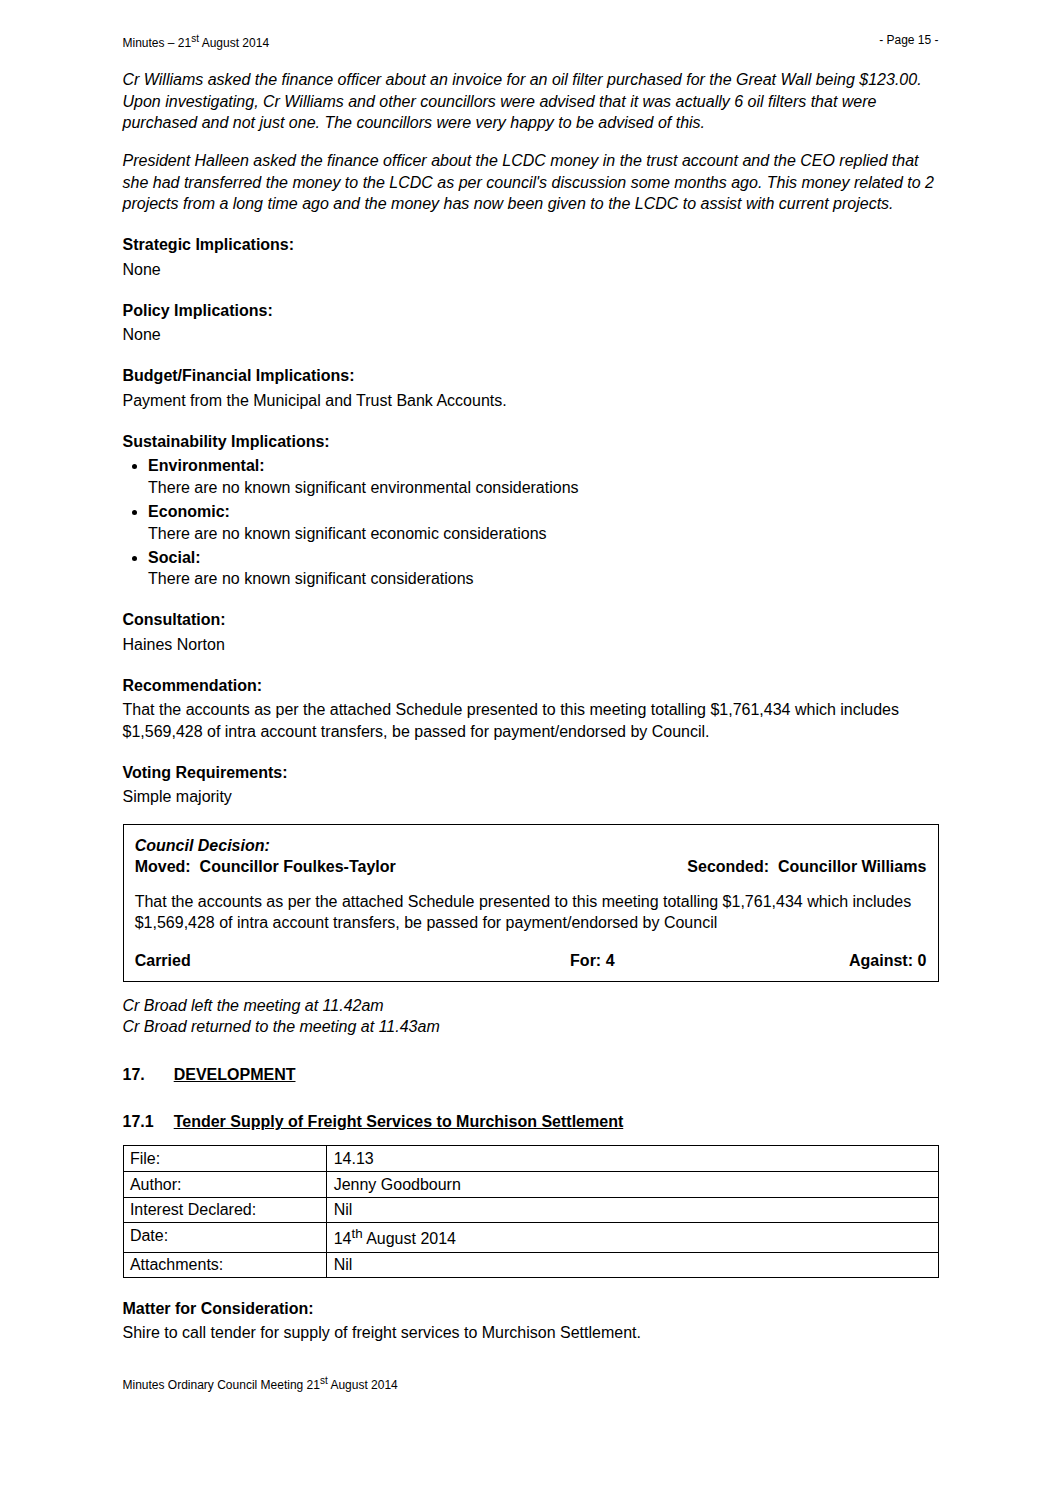Minutes – 21st August 2014 - Page 15 -
Cr Williams asked the finance officer about an invoice for an oil filter purchased for the Great Wall being $123.00. Upon investigating, Cr Williams and other councillors were advised that it was actually 6 oil filters that were purchased and not just one. The councillors were very happy to be advised of this.
President Halleen asked the finance officer about the LCDC money in the trust account and the CEO replied that she had transferred the money to the LCDC as per council's discussion some months ago. This money related to 2 projects from a long time ago and the money has now been given to the LCDC to assist with current projects.
Strategic Implications:
None
Policy Implications:
None
Budget/Financial Implications:
Payment from the Municipal and Trust Bank Accounts.
Sustainability Implications:
Environmental:
There are no known significant environmental considerations
Economic:
There are no known significant economic considerations
Social:
There are no known significant considerations
Consultation:
Haines Norton
Recommendation:
That the accounts as per the attached Schedule presented to this meeting totalling $1,761,434 which includes $1,569,428 of intra account transfers, be passed for payment/endorsed by Council.
Voting Requirements:
Simple majority
Council Decision:
Moved: Councillor Foulkes-Taylor Seconded: Councillor Williams
That the accounts as per the attached Schedule presented to this meeting totalling $1,761,434 which includes $1,569,428 of intra account transfers, be passed for payment/endorsed by Council
Carried For: 4 Against: 0
Cr Broad left the meeting at 11.42am
Cr Broad returned to the meeting at 11.43am
17. DEVELOPMENT
17.1 Tender Supply of Freight Services to Murchison Settlement
| File: | 14.13 |
| Author: | Jenny Goodbourn |
| Interest Declared: | Nil |
| Date: | 14 th August 2014 |
| Attachments: | Nil |
Matter for Consideration:
Shire to call tender for supply of freight services to Murchison Settlement.
Minutes Ordinary Council Meeting 21st August 2014